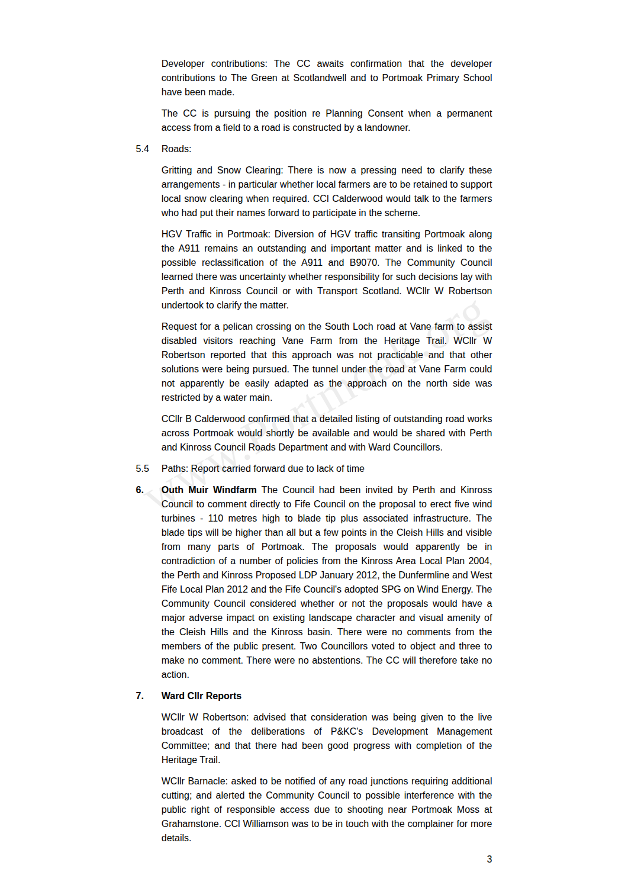www.Portmoak.org
Developer contributions: The CC awaits confirmation that the developer contributions to The Green at Scotlandwell and to Portmoak Primary School have been made.
The CC is pursuing the position re Planning Consent when a permanent access from a field to a road is constructed by a landowner.
5.4
Roads:
Gritting and Snow Clearing: There is now a pressing need to clarify these arrangements - in particular whether local farmers are to be retained to support local snow clearing when required. CCl Calderwood would talk to the farmers who had put their names forward to participate in the scheme.
HGV Traffic in Portmoak: Diversion of HGV traffic transiting Portmoak along the A911 remains an outstanding and important matter and is linked to the possible reclassification of the A911 and B9070. The Community Council learned there was uncertainty whether responsibility for such decisions lay with Perth and Kinross Council or with Transport Scotland. WCllr W Robertson undertook to clarify the matter.
Request for a pelican crossing on the South Loch road at Vane farm to assist disabled visitors reaching Vane Farm from the Heritage Trail. WCllr W Robertson reported that this approach was not practicable and that other solutions were being pursued. The tunnel under the road at Vane Farm could not apparently be easily adapted as the approach on the north side was restricted by a water main.
CCllr B Calderwood confirmed that a detailed listing of outstanding road works across Portmoak would shortly be available and would be shared with Perth and Kinross Council Roads Department and with Ward Councillors.
5.5
Paths: Report carried forward due to lack of time
6.
Outh Muir Windfarm The Council had been invited by Perth and Kinross Council to comment directly to Fife Council on the proposal to erect five wind turbines - 110 metres high to blade tip plus associated infrastructure. The blade tips will be higher than all but a few points in the Cleish Hills and visible from many parts of Portmoak. The proposals would apparently be in contradiction of a number of policies from the Kinross Area Local Plan 2004, the Perth and Kinross Proposed LDP January 2012, the Dunfermline and West Fife Local Plan 2012 and the Fife Council's adopted SPG on Wind Energy. The Community Council considered whether or not the proposals would have a major adverse impact on existing landscape character and visual amenity of the Cleish Hills and the Kinross basin. There were no comments from the members of the public present. Two Councillors voted to object and three to make no comment. There were no abstentions. The CC will therefore take no action.
7.
Ward Cllr Reports
WCllr W Robertson: advised that consideration was being given to the live broadcast of the deliberations of P&KC's Development Management Committee; and that there had been good progress with completion of the Heritage Trail.
WCllr Barnacle: asked to be notified of any road junctions requiring additional cutting; and alerted the Community Council to possible interference with the public right of responsible access due to shooting near Portmoak Moss at Grahamstone. CCl Williamson was to be in touch with the complainer for more details.
3